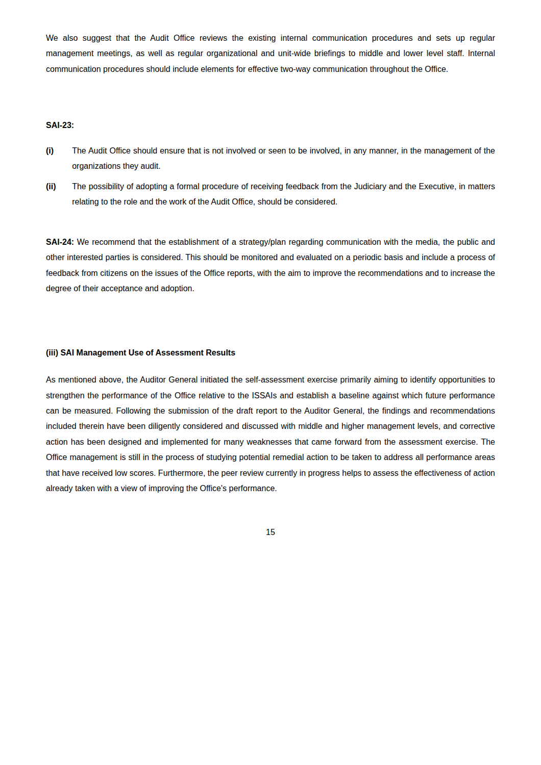We also suggest that the Audit Office reviews the existing internal communication procedures and sets up regular management meetings, as well as regular organizational and unit-wide briefings to middle and lower level staff. Internal communication procedures should include elements for effective two-way communication throughout the Office.
SAI-23:
The Audit Office should ensure that is not involved or seen to be involved, in any manner, in the management of the organizations they audit.
The possibility of adopting a formal procedure of receiving feedback from the Judiciary and the Executive, in matters relating to the role and the work of the Audit Office, should be considered.
SAI-24: We recommend that the establishment of a strategy/plan regarding communication with the media, the public and other interested parties is considered. This should be monitored and evaluated on a periodic basis and include a process of feedback from citizens on the issues of the Office reports, with the aim to improve the recommendations and to increase the degree of their acceptance and adoption.
(iii) SAI Management Use of Assessment Results
As mentioned above, the Auditor General initiated the self-assessment exercise primarily aiming to identify opportunities to strengthen the performance of the Office relative to the ISSAIs and establish a baseline against which future performance can be measured. Following the submission of the draft report to the Auditor General, the findings and recommendations included therein have been diligently considered and discussed with middle and higher management levels, and corrective action has been designed and implemented for many weaknesses that came forward from the assessment exercise. The Office management is still in the process of studying potential remedial action to be taken to address all performance areas that have received low scores. Furthermore, the peer review currently in progress helps to assess the effectiveness of action already taken with a view of improving the Office's performance.
15